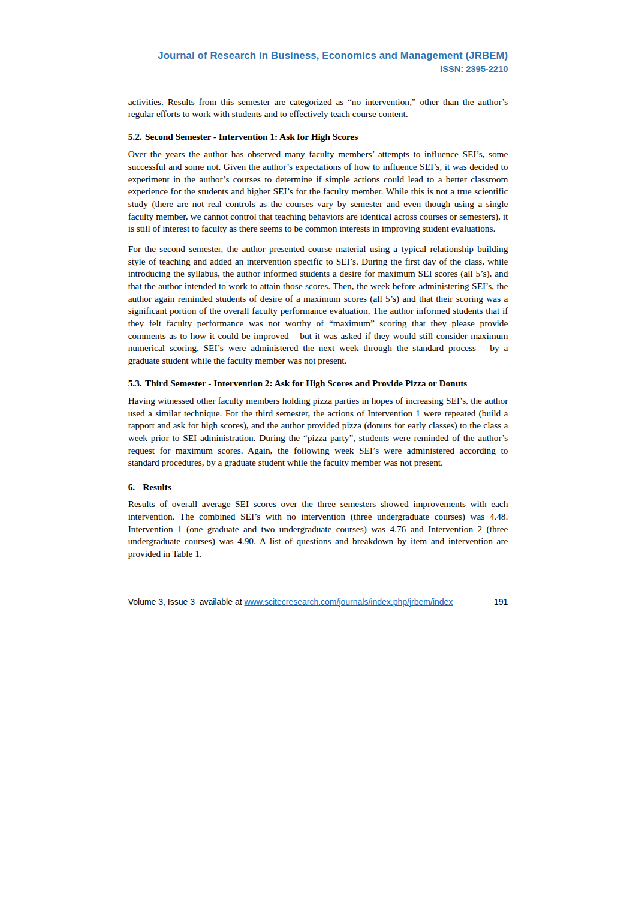Journal of Research in Business, Economics and Management (JRBEM) ISSN: 2395-2210
activities. Results from this semester are categorized as “no intervention,” other than the author’s regular efforts to work with students and to effectively teach course content.
5.2. Second Semester - Intervention 1: Ask for High Scores
Over the years the author has observed many faculty members’ attempts to influence SEI’s, some successful and some not. Given the author’s expectations of how to influence SEI’s, it was decided to experiment in the author’s courses to determine if simple actions could lead to a better classroom experience for the students and higher SEI’s for the faculty member. While this is not a true scientific study (there are not real controls as the courses vary by semester and even though using a single faculty member, we cannot control that teaching behaviors are identical across courses or semesters), it is still of interest to faculty as there seems to be common interests in improving student evaluations.
For the second semester, the author presented course material using a typical relationship building style of teaching and added an intervention specific to SEI’s. During the first day of the class, while introducing the syllabus, the author informed students a desire for maximum SEI scores (all 5’s), and that the author intended to work to attain those scores. Then, the week before administering SEI’s, the author again reminded students of desire of a maximum scores (all 5’s) and that their scoring was a significant portion of the overall faculty performance evaluation. The author informed students that if they felt faculty performance was not worthy of “maximum” scoring that they please provide comments as to how it could be improved – but it was asked if they would still consider maximum numerical scoring. SEI’s were administered the next week through the standard process – by a graduate student while the faculty member was not present.
5.3. Third Semester - Intervention 2: Ask for High Scores and Provide Pizza or Donuts
Having witnessed other faculty members holding pizza parties in hopes of increasing SEI’s, the author used a similar technique. For the third semester, the actions of Intervention 1 were repeated (build a rapport and ask for high scores), and the author provided pizza (donuts for early classes) to the class a week prior to SEI administration. During the “pizza party”, students were reminded of the author’s request for maximum scores. Again, the following week SEI’s were administered according to standard procedures, by a graduate student while the faculty member was not present.
6. Results
Results of overall average SEI scores over the three semesters showed improvements with each intervention. The combined SEI’s with no intervention (three undergraduate courses) was 4.48. Intervention 1 (one graduate and two undergraduate courses) was 4.76 and Intervention 2 (three undergraduate courses) was 4.90. A list of questions and breakdown by item and intervention are provided in Table 1.
Volume 3, Issue 3 available at www.scitecresearch.com/journals/index.php/jrbem/index 191